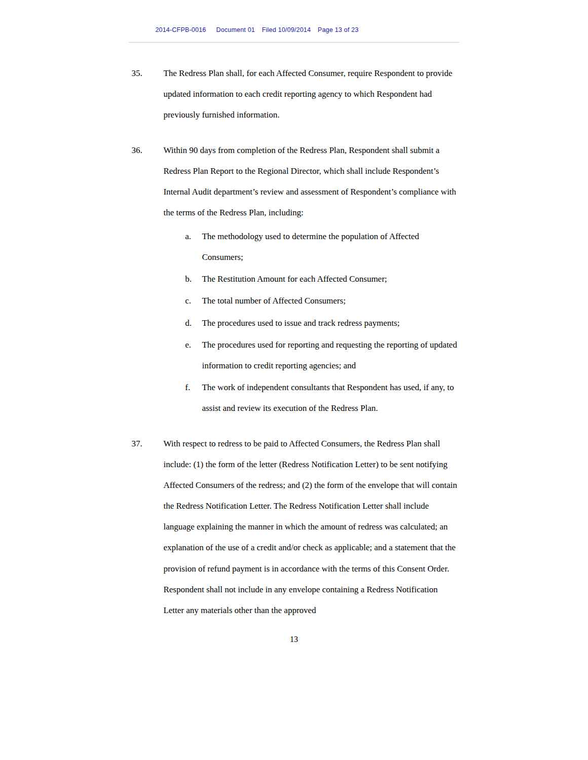2014-CFPB-0016 Document 01 Filed 10/09/2014 Page 13 of 23
35. The Redress Plan shall, for each Affected Consumer, require Respondent to provide updated information to each credit reporting agency to which Respondent had previously furnished information.
36. Within 90 days from completion of the Redress Plan, Respondent shall submit a Redress Plan Report to the Regional Director, which shall include Respondent’s Internal Audit department’s review and assessment of Respondent’s compliance with the terms of the Redress Plan, including:
a. The methodology used to determine the population of Affected Consumers;
b. The Restitution Amount for each Affected Consumer;
c. The total number of Affected Consumers;
d. The procedures used to issue and track redress payments;
e. The procedures used for reporting and requesting the reporting of updated information to credit reporting agencies; and
f. The work of independent consultants that Respondent has used, if any, to assist and review its execution of the Redress Plan.
37. With respect to redress to be paid to Affected Consumers, the Redress Plan shall include: (1) the form of the letter (Redress Notification Letter) to be sent notifying Affected Consumers of the redress; and (2) the form of the envelope that will contain the Redress Notification Letter. The Redress Notification Letter shall include language explaining the manner in which the amount of redress was calculated; an explanation of the use of a credit and/or check as applicable; and a statement that the provision of refund payment is in accordance with the terms of this Consent Order. Respondent shall not include in any envelope containing a Redress Notification Letter any materials other than the approved
13